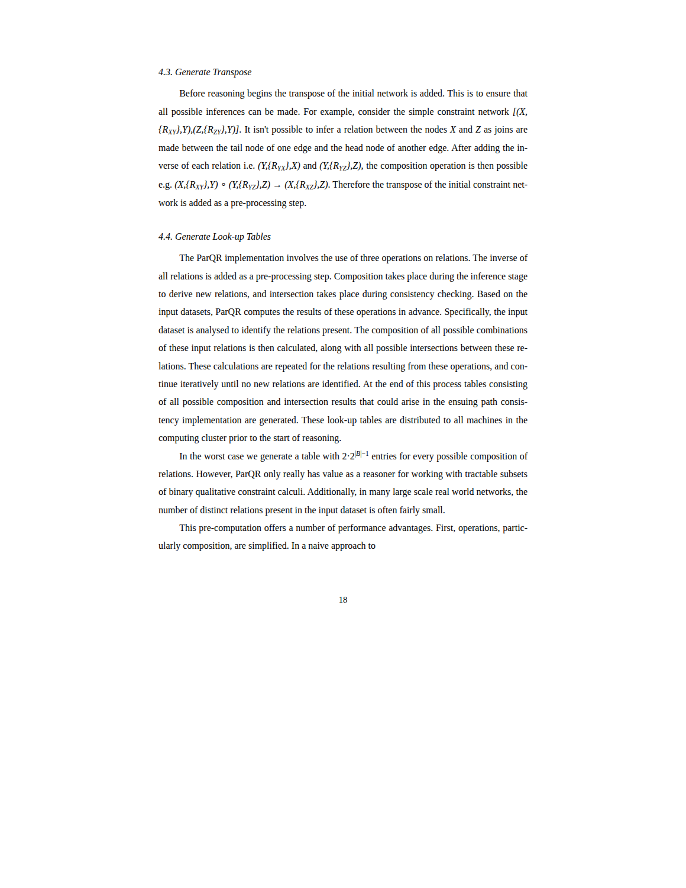4.3. Generate Transpose
Before reasoning begins the transpose of the initial network is added. This is to ensure that all possible inferences can be made. For example, consider the simple constraint network [(X,{RXY},Y),(Z,{RZY},Y)]. It isn't possible to infer a relation between the nodes X and Z as joins are made between the tail node of one edge and the head node of another edge. After adding the inverse of each relation i.e. (Y,{RYX},X) and (Y,{RYZ},Z), the composition operation is then possible e.g. (X,{RXY},Y) ∘ (Y,{RYZ},Z) → (X,{RXZ},Z). Therefore the transpose of the initial constraint network is added as a pre-processing step.
4.4. Generate Look-up Tables
The ParQR implementation involves the use of three operations on relations. The inverse of all relations is added as a pre-processing step. Composition takes place during the inference stage to derive new relations, and intersection takes place during consistency checking. Based on the input datasets, ParQR computes the results of these operations in advance. Specifically, the input dataset is analysed to identify the relations present. The composition of all possible combinations of these input relations is then calculated, along with all possible intersections between these relations. These calculations are repeated for the relations resulting from these operations, and continue iteratively until no new relations are identified. At the end of this process tables consisting of all possible composition and intersection results that could arise in the ensuing path consistency implementation are generated. These look-up tables are distributed to all machines in the computing cluster prior to the start of reasoning.
In the worst case we generate a table with 2·2|B|−1 entries for every possible composition of relations. However, ParQR only really has value as a reasoner for working with tractable subsets of binary qualitative constraint calculi. Additionally, in many large scale real world networks, the number of distinct relations present in the input dataset is often fairly small.
This pre-computation offers a number of performance advantages. First, operations, particularly composition, are simplified. In a naive approach to
18